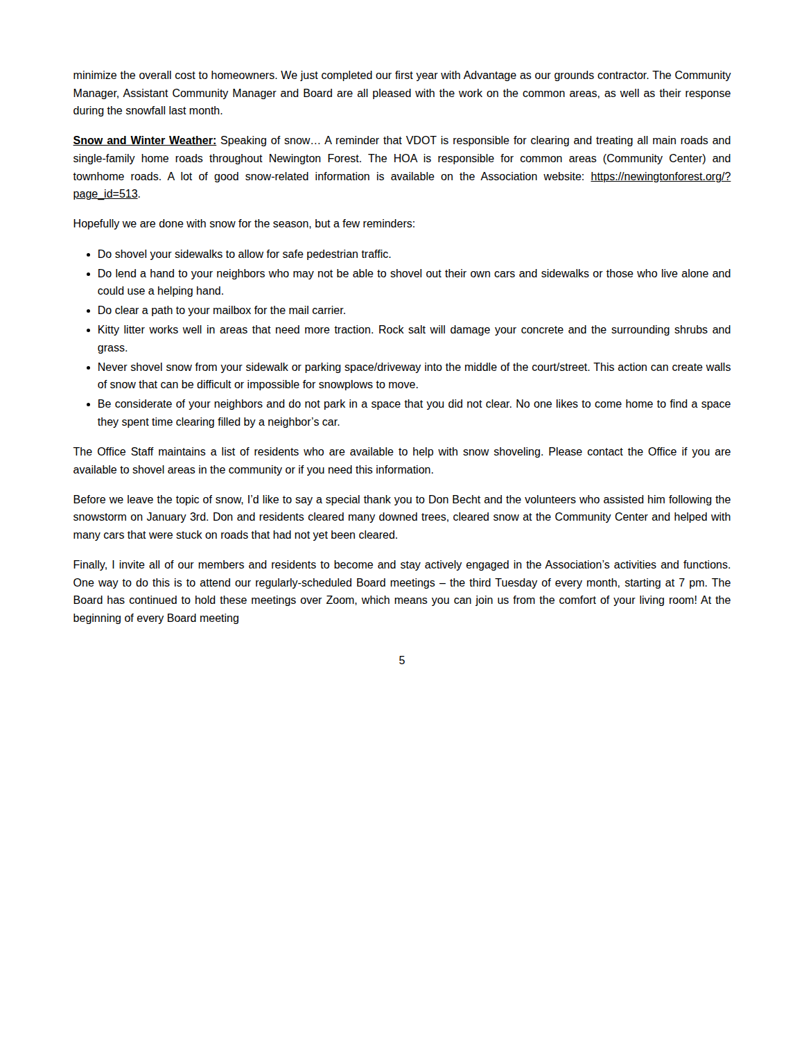minimize the overall cost to homeowners. We just completed our first year with Advantage as our grounds contractor. The Community Manager, Assistant Community Manager and Board are all pleased with the work on the common areas, as well as their response during the snowfall last month.
Snow and Winter Weather: Speaking of snow… A reminder that VDOT is responsible for clearing and treating all main roads and single-family home roads throughout Newington Forest. The HOA is responsible for common areas (Community Center) and townhome roads. A lot of good snow-related information is available on the Association website: https://newingtonforest.org/?page_id=513.
Hopefully we are done with snow for the season, but a few reminders:
Do shovel your sidewalks to allow for safe pedestrian traffic.
Do lend a hand to your neighbors who may not be able to shovel out their own cars and sidewalks or those who live alone and could use a helping hand.
Do clear a path to your mailbox for the mail carrier.
Kitty litter works well in areas that need more traction. Rock salt will damage your concrete and the surrounding shrubs and grass.
Never shovel snow from your sidewalk or parking space/driveway into the middle of the court/street. This action can create walls of snow that can be difficult or impossible for snowplows to move.
Be considerate of your neighbors and do not park in a space that you did not clear. No one likes to come home to find a space they spent time clearing filled by a neighbor’s car.
The Office Staff maintains a list of residents who are available to help with snow shoveling. Please contact the Office if you are available to shovel areas in the community or if you need this information.
Before we leave the topic of snow, I’d like to say a special thank you to Don Becht and the volunteers who assisted him following the snowstorm on January 3rd. Don and residents cleared many downed trees, cleared snow at the Community Center and helped with many cars that were stuck on roads that had not yet been cleared.
Finally, I invite all of our members and residents to become and stay actively engaged in the Association’s activities and functions. One way to do this is to attend our regularly-scheduled Board meetings – the third Tuesday of every month, starting at 7 pm. The Board has continued to hold these meetings over Zoom, which means you can join us from the comfort of your living room! At the beginning of every Board meeting
5